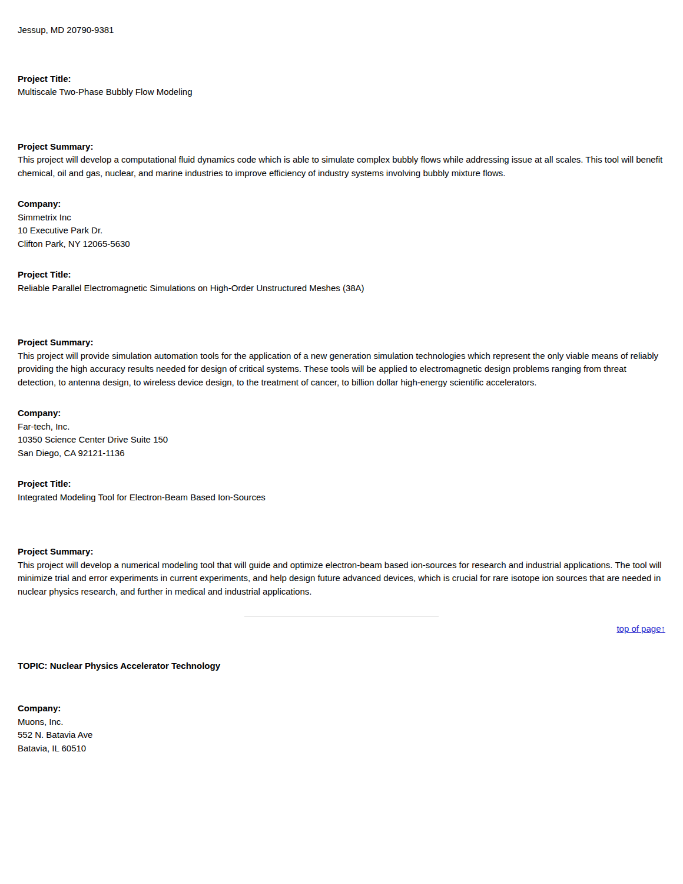Jessup, MD 20790-9381
Project Title:
Multiscale Two-Phase Bubbly Flow Modeling
Project Summary:
This project will develop a computational fluid dynamics code which is able to simulate complex bubbly flows while addressing issue at all scales. This tool will benefit chemical, oil and gas, nuclear, and marine industries to improve efficiency of industry systems involving bubbly mixture flows.
Company:
Simmetrix Inc
10 Executive Park Dr.
Clifton Park, NY 12065-5630
Project Title:
Reliable Parallel Electromagnetic Simulations on High-Order Unstructured Meshes (38A)
Project Summary:
This project will provide simulation automation tools for the application of a new generation simulation technologies which represent the only viable means of reliably providing the high accuracy results needed for design of critical systems. These tools will be applied to electromagnetic design problems ranging from threat detection, to antenna design, to wireless device design, to the treatment of cancer, to billion dollar high-energy scientific accelerators.
Company:
Far-tech, Inc.
10350 Science Center Drive Suite 150
San Diego, CA 92121-1136
Project Title:
Integrated Modeling Tool for Electron-Beam Based Ion-Sources
Project Summary:
This project will develop a numerical modeling tool that will guide and optimize electron-beam based ion-sources for research and industrial applications. The tool will minimize trial and error experiments in current experiments, and help design future advanced devices, which is crucial for rare isotope ion sources that are needed in nuclear physics research, and further in medical and industrial applications.
top of page↑
TOPIC: Nuclear Physics Accelerator Technology
Company:
Muons, Inc.
552 N. Batavia Ave
Batavia, IL 60510